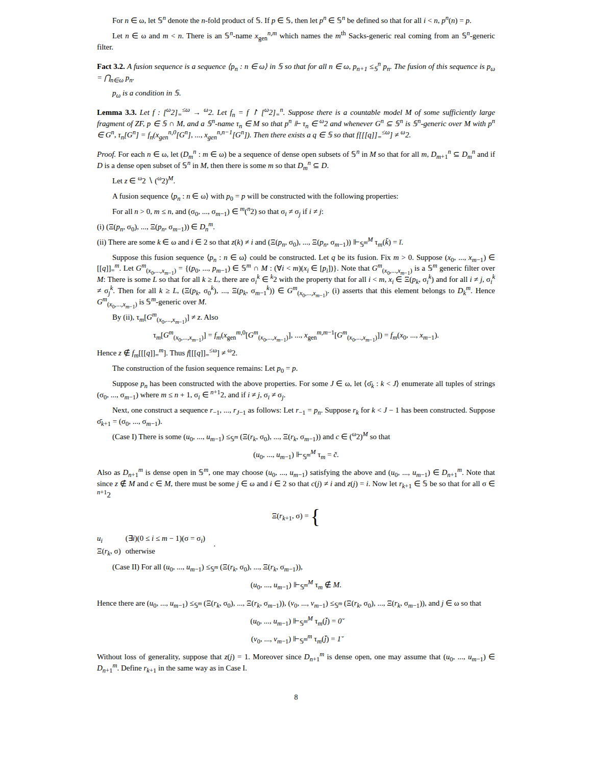For n ∈ ω, let 𝕊n denote the n-fold product of 𝕊. If p ∈ 𝕊, then let pn ∈ 𝕊n be defined so that for all i < n, pn(n) = p.
Let n ∈ ω and m < n. There is an 𝕊n-name xgenn,m which names the mth Sacks-generic real coming from an 𝕊n-generic filter.
Fact 3.2. A fusion sequence is a sequence ⟨pn : n ∈ ω⟩ in 𝕊 so that for all n ∈ ω, pn+1 ≤𝕊n pn. The fusion of this sequence is pω = ⋂n∈ω pn.
pω is a condition in 𝕊.
Lemma 3.3. Let f : [ω2]=≤ω → ω2. Let fn = f ↾ [ω2]=n. Suppose there is a countable model M of some sufficiently large fragment of ZF, p ∈ 𝕊 ∩ M, and a 𝕊n-name τn ∈ M so that pn ⊩ τn ∈ ω2 and whenever Gn ⊆ 𝕊n is 𝕊n-generic over M with pn ∈ Gn, τn[Gn] = fn(xgenn,0[Gn], ..., xgenn,n−1[Gn]). Then there exists a q ∈ 𝕊 so that f[[[q]]=≤ω] ≠ ω2.
Proof. For each n ∈ ω, let (Dmn : m ∈ ω) be a sequence of dense open subsets of 𝕊n in M so that for all m, Dm+1n ⊆ Dmn and if D is a dense open subset of 𝕊n in M, then there is some m so that Dmn ⊆ D.
Let z ∈ ω2 ∖ (ω2)M.
A fusion sequence ⟨pn : n ∈ ω⟩ with p0 = p will be constructed with the following properties:
For all n > 0, m ≤ n, and (σ0, ..., σm−1) ∈ m(n2) so that σi ≠ σj if i ≠ j:
(i) (Ξ(pn, σ0), ..., Ξ(pn, σm−1)) ∈ Dnm.
(ii) There are some k ∈ ω and i ∈ 2 so that z(k) ≠ i and (Ξ(pn, σ0), ..., Ξ(pn, σm−1)) ⊩𝕊mM τm(k̆) = ĭ.
Suppose this fusion sequence ⟨pn : n ∈ ω⟩ could be constructed. Let q be its fusion. Fix m > 0. Suppose (x0, ..., xm−1) ∈ [[q]]=m. Let Gm(x0,...,xm−1) = {(p0, ..., pm−1) ∈ 𝕊m ∩ M : (∀i < m)(xi ∈ [pi])}. Note that Gm(x0,...,xm−1) is a 𝕊m generic filter over M: There is some L so that for all k ≥ L, there are σik ∈ k2 with the property that for all i < m, xi ∈ Ξ(pk, σik) and for all i ≠ j, σik ≠ σjk. Then for all k ≥ L, (Ξ(pk, σ0k), ..., Ξ(pk, σm−1k)) ∈ Gm(x0,...,xm−1). (i) asserts that this element belongs to Dkm. Hence Gm(x0,...,xm−1) is 𝕊m-generic over M.
By (ii), τm[Gm(x0,...,xm−1)] ≠ z. Also
τm[Gm(x0,...,xm−1)] = fm(xgenm,0[Gm(x0,...,xm−1)], ..., xgenm,m−1[Gm(x0,...,xm−1)]) = fm(x0, ..., xm−1).
Hence z ∉ fm[[[q]]=m]. Thus f[[[q]]=≤ω] ≠ ω2.
The construction of the fusion sequence remains: Let p0 = p.
Suppose pn has been constructed with the above properties. For some J ∈ ω, let ⟨σ̄k : k < J⟩ enumerate all tuples of strings (σ0, ..., σm−1) where m ≤ n + 1, σi ∈ n+12, and if i ≠ j, σi ≠ σj.
Next, one construct a sequence r−1, ..., rJ−1 as follows: Let r−1 = pn. Suppose rk for k < J − 1 has been constructed. Suppose σ̄k+1 = (σ0, ..., σm−1).
(Case I) There is some (u0, ..., um−1) ≤𝕊m (Ξ(rk, σ0), ..., Ξ(rk, σm−1)) and c ∈ (ω2)M so that
(u0, ..., um−1) ⊩𝕊mM τm = c̆.
Also as Dn+1m is dense open in 𝕊m, one may choose (u0, ..., um−1) satisfying the above and (u0, ..., um−1) ∈ Dn+1m. Note that since z ∉ M and c ∈ M, there must be some j ∈ ω and i ∈ 2 so that c(j) ≠ i and z(j) = i. Now let rk+1 ∈ 𝕊 be so that for all σ ∈ n+12
Ξ(rk+1, σ) = {
| u i | (∃ i )(0 ≤ i ≤ m − 1)(σ = σ i ) |
| Ξ( r k , σ) | otherwise |
.
(Case II) For all (u0, ..., um−1) ≤𝕊m (Ξ(rk, σ0), ..., Ξ(rk, σm−1)),
(u0, ..., um−1) ⊩𝕊mM τm ∉ M.
Hence there are (u0, ..., um−1) ≤𝕊m (Ξ(rk, σ0), ..., Ξ(rk, σm−1)), (v0, ..., vm−1) ≤𝕊m (Ξ(rk, σ0), ..., Ξ(rk, σm−1)), and j ∈ ω so that
(u0, ..., um−1) ⊩𝕊mM τm(j̆) = 0̆
(v0, ..., vm−1) ⊩𝕊mm τm(j̆) = 1̆
Without loss of generality, suppose that z(j) = 1. Moreover since Dn+1m is dense open, one may assume that (u0, ..., um−1) ∈ Dn+1m. Define rk+1 in the same way as in Case I.
8